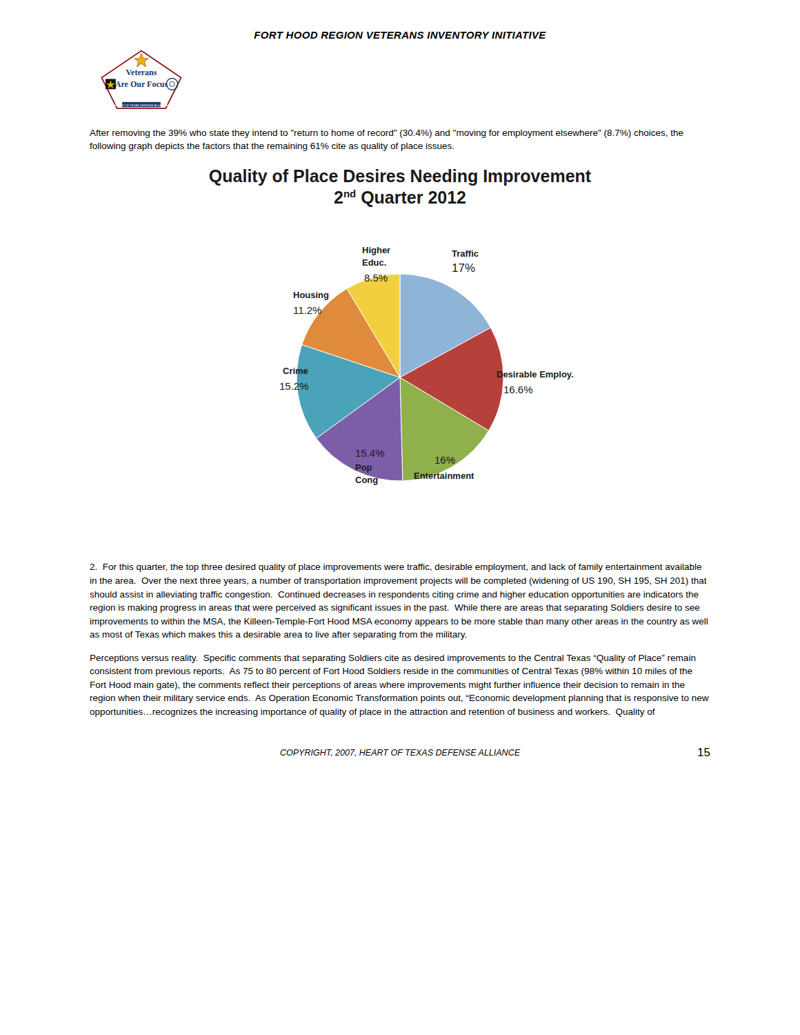FORT HOOD REGION VETERANS INVENTORY INITIATIVE
Veterans Are Our Focus HEART OF TEXAS DEFENSE ALLIANCE
After removing the 39% who state they intend to "return to home of record" (30.4%) and "moving for employment elsewhere" (8.7%) choices, the following graph depicts the factors that the remaining 61% cite as quality of place issues.
Quality of Place Desires Needing Improvement
2nd Quarter 2012
Pie slices: start at 12 o'clock, clockwise. Traffic 17%, Desirable Employ 16.6%, Entertainment 16%, Pop Cong 15.4%, Crime 15.2%, Housing 11.2%, Higher Educ 8.5% Traffic 17% Desirable Employ. 16.6% 16% Entertainment 15.4% Pop Cong Crime 15.2% Housing 11.2% Higher Educ. 8.5%
2. For this quarter, the top three desired quality of place improvements were traffic, desirable employment, and lack of family entertainment available in the area. Over the next three years, a number of transportation improvement projects will be completed (widening of US 190, SH 195, SH 201) that should assist in alleviating traffic congestion. Continued decreases in respondents citing crime and higher education opportunities are indicators the region is making progress in areas that were perceived as significant issues in the past. While there are areas that separating Soldiers desire to see improvements to within the MSA, the Killeen-Temple-Fort Hood MSA economy appears to be more stable than many other areas in the country as well as most of Texas which makes this a desirable area to live after separating from the military.
Perceptions versus reality. Specific comments that separating Soldiers cite as desired improvements to the Central Texas “Quality of Place” remain consistent from previous reports. As 75 to 80 percent of Fort Hood Soldiers reside in the communities of Central Texas (98% within 10 miles of the Fort Hood main gate), the comments reflect their perceptions of areas where improvements might further influence their decision to remain in the region when their military service ends. As Operation Economic Transformation points out, “Economic development planning that is responsive to new opportunities…recognizes the increasing importance of quality of place in the attraction and retention of business and workers. Quality of
COPYRIGHT, 2007, HEART OF TEXAS DEFENSE ALLIANCE
15